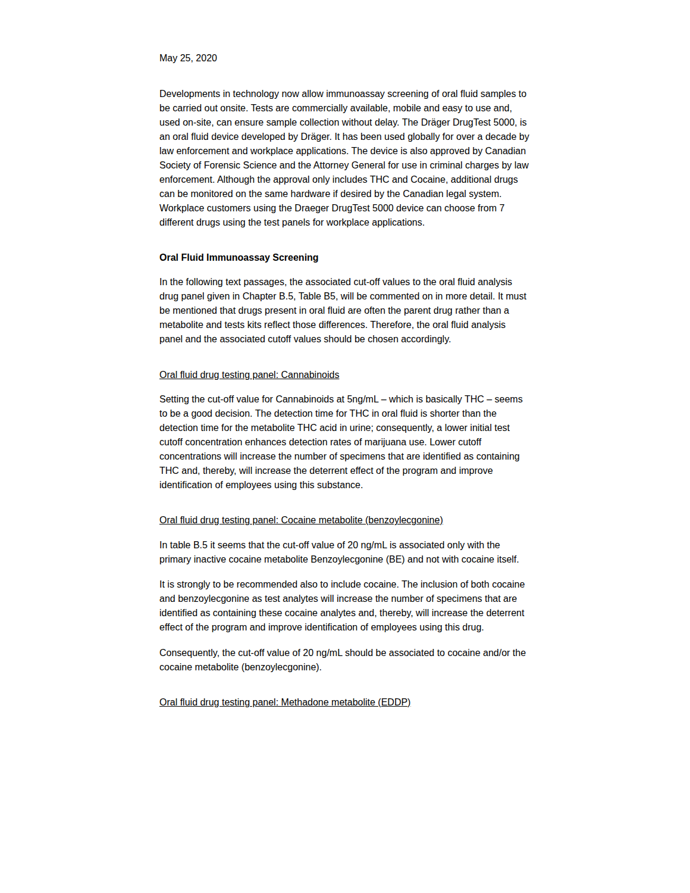May 25, 2020
Developments in technology now allow immunoassay screening of oral fluid samples to be carried out onsite. Tests are commercially available, mobile and easy to use and, used on-site, can ensure sample collection without delay. The Dräger DrugTest 5000, is an oral fluid device developed by Dräger. It has been used globally for over a decade by law enforcement and workplace applications. The device is also approved by Canadian Society of Forensic Science and the Attorney General for use in criminal charges by law enforcement. Although the approval only includes THC and Cocaine, additional drugs can be monitored on the same hardware if desired by the Canadian legal system. Workplace customers using the Draeger DrugTest 5000 device can choose from 7 different drugs using the test panels for workplace applications.
Oral Fluid Immunoassay Screening
In the following text passages, the associated cut-off values to the oral fluid analysis drug panel given in Chapter B.5, Table B5, will be commented on in more detail. It must be mentioned that drugs present in oral fluid are often the parent drug rather than a metabolite and tests kits reflect those differences. Therefore, the oral fluid analysis panel and the associated cutoff values should be chosen accordingly.
Oral fluid drug testing panel: Cannabinoids
Setting the cut-off value for Cannabinoids at 5ng/mL – which is basically THC – seems to be a good decision. The detection time for THC in oral fluid is shorter than the detection time for the metabolite THC acid in urine; consequently, a lower initial test cutoff concentration enhances detection rates of marijuana use. Lower cutoff concentrations will increase the number of specimens that are identified as containing THC and, thereby, will increase the deterrent effect of the program and improve identification of employees using this substance.
Oral fluid drug testing panel: Cocaine metabolite (benzoylecgonine)
In table B.5 it seems that the cut-off value of 20 ng/mL is associated only with the primary inactive cocaine metabolite Benzoylecgonine (BE) and not with cocaine itself.
It is strongly to be recommended also to include cocaine. The inclusion of both cocaine and benzoylecgonine as test analytes will increase the number of specimens that are identified as containing these cocaine analytes and, thereby, will increase the deterrent effect of the program and improve identification of employees using this drug.
Consequently, the cut-off value of 20 ng/mL should be associated to cocaine and/or the cocaine metabolite (benzoylecgonine).
Oral fluid drug testing panel: Methadone metabolite (EDDP)